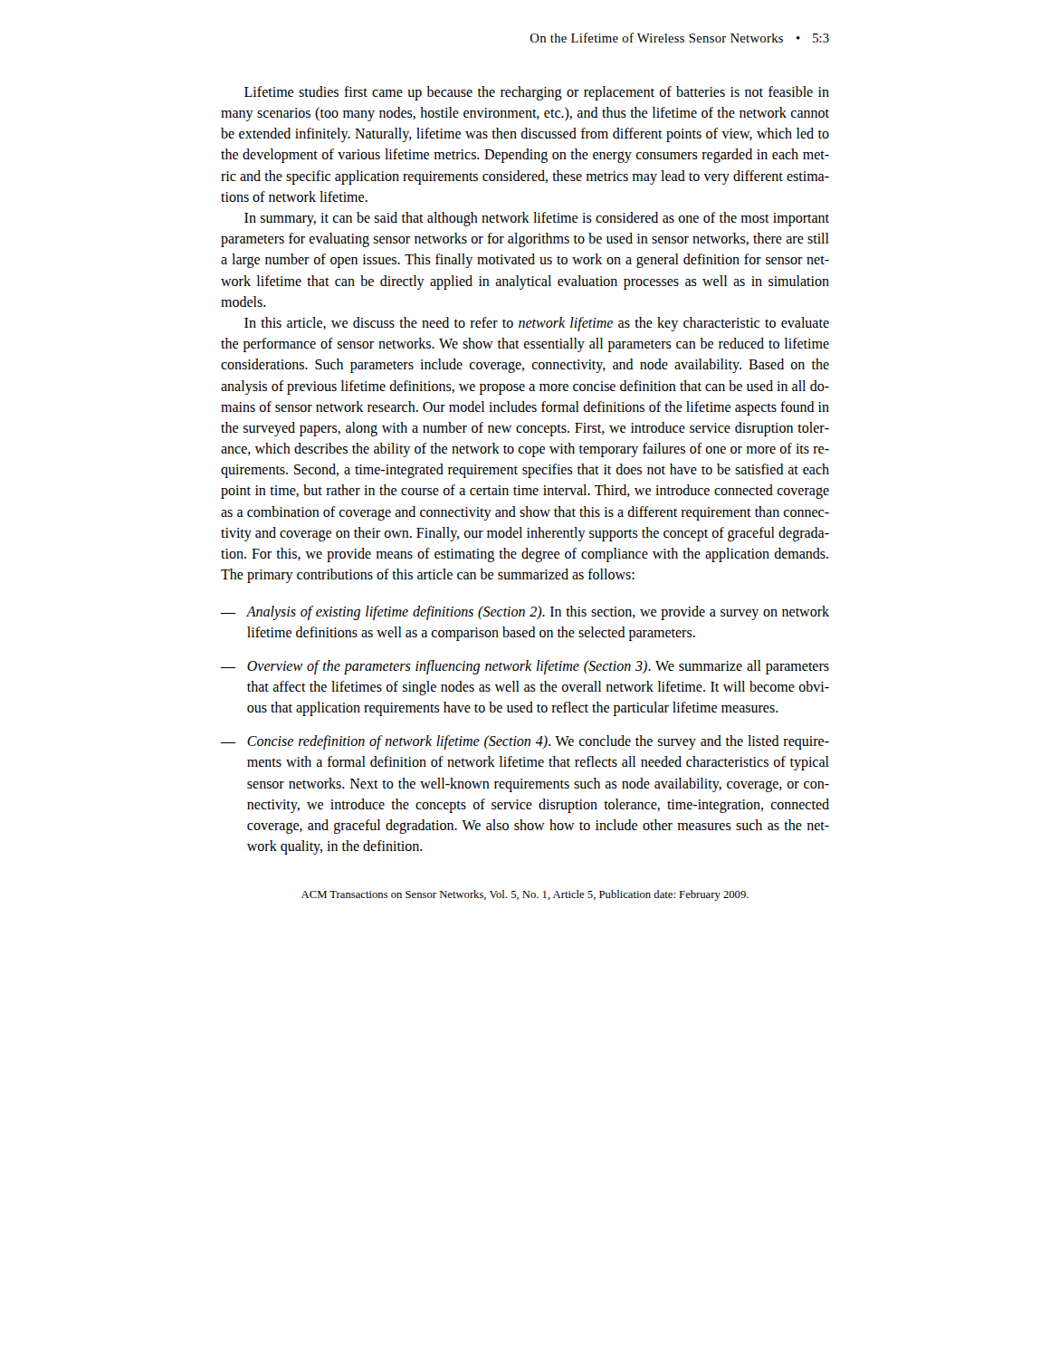On the Lifetime of Wireless Sensor Networks•5:3
Lifetime studies first came up because the recharging or replacement of batteries is not feasible in many scenarios (too many nodes, hostile environment, etc.), and thus the lifetime of the network cannot be extended infinitely. Naturally, lifetime was then discussed from different points of view, which led to the development of various lifetime metrics. Depending on the energy consumers regarded in each metric and the specific application requirements considered, these metrics may lead to very different estimations of network lifetime.
In summary, it can be said that although network lifetime is considered as one of the most important parameters for evaluating sensor networks or for algorithms to be used in sensor networks, there are still a large number of open issues. This finally motivated us to work on a general definition for sensor network lifetime that can be directly applied in analytical evaluation processes as well as in simulation models.
In this article, we discuss the need to refer to network lifetime as the key characteristic to evaluate the performance of sensor networks. We show that essentially all parameters can be reduced to lifetime considerations. Such parameters include coverage, connectivity, and node availability. Based on the analysis of previous lifetime definitions, we propose a more concise definition that can be used in all domains of sensor network research. Our model includes formal definitions of the lifetime aspects found in the surveyed papers, along with a number of new concepts. First, we introduce service disruption tolerance, which describes the ability of the network to cope with temporary failures of one or more of its requirements. Second, a time-integrated requirement specifies that it does not have to be satisfied at each point in time, but rather in the course of a certain time interval. Third, we introduce connected coverage as a combination of coverage and connectivity and show that this is a different requirement than connectivity and coverage on their own. Finally, our model inherently supports the concept of graceful degradation. For this, we provide means of estimating the degree of compliance with the application demands. The primary contributions of this article can be summarized as follows:
Analysis of existing lifetime definitions (Section 2). In this section, we provide a survey on network lifetime definitions as well as a comparison based on the selected parameters.
Overview of the parameters influencing network lifetime (Section 3). We summarize all parameters that affect the lifetimes of single nodes as well as the overall network lifetime. It will become obvious that application requirements have to be used to reflect the particular lifetime measures.
Concise redefinition of network lifetime (Section 4). We conclude the survey and the listed requirements with a formal definition of network lifetime that reflects all needed characteristics of typical sensor networks. Next to the well-known requirements such as node availability, coverage, or connectivity, we introduce the concepts of service disruption tolerance, time-integration, connected coverage, and graceful degradation. We also show how to include other measures such as the network quality, in the definition.
ACM Transactions on Sensor Networks, Vol. 5, No. 1, Article 5, Publication date: February 2009.